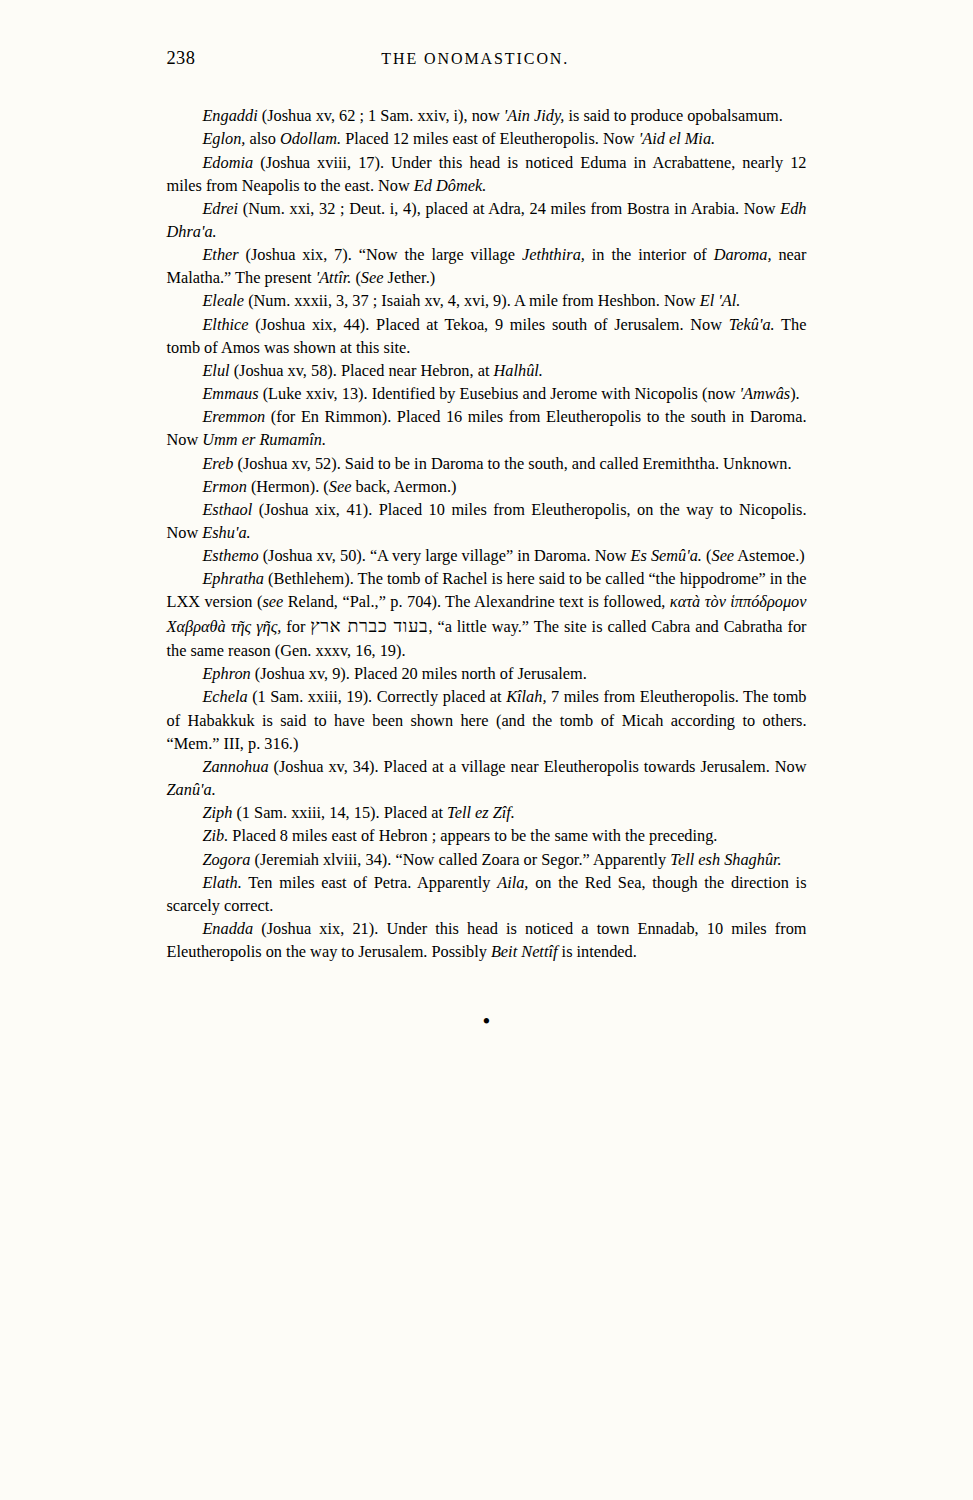238 THE ONOMASTICON.
Engaddi (Joshua xv, 62 ; 1 Sam. xxiv, i), now 'Ain Jidy, is said to produce opobalsamum.
Eglon, also Odollam. Placed 12 miles east of Eleutheropolis. Now 'Aid el Mia.
Edomia (Joshua xviii, 17). Under this head is noticed Eduma in Acrabattene, nearly 12 miles from Neapolis to the east. Now Ed Dômek.
Edrei (Num. xxi, 32 ; Deut. i, 4), placed at Adra, 24 miles from Bostra in Arabia. Now Edh Dhra'a.
Ether (Joshua xix, 7). “Now the large village Jeththira, in the interior of Daroma, near Malatha.” The present 'Attîr. (See Jether.)
Eleale (Num. xxxii, 3, 37 ; Isaiah xv, 4, xvi, 9). A mile from Heshbon. Now El 'Al.
Elthice (Joshua xix, 44). Placed at Tekoa, 9 miles south of Jerusalem. Now Tekû'a. The tomb of Amos was shown at this site.
Elul (Joshua xv, 58). Placed near Hebron, at Halhûl.
Emmaus (Luke xxiv, 13). Identified by Eusebius and Jerome with Nicopolis (now 'Amwâs).
Eremmon (for En Rimmon). Placed 16 miles from Eleutheropolis to the south in Daroma. Now Umm er Rumamîn.
Ereb (Joshua xv, 52). Said to be in Daroma to the south, and called Eremiththa. Unknown.
Ermon (Hermon). (See back, Aermon.)
Esthaol (Joshua xix, 41). Placed 10 miles from Eleutheropolis, on the way to Nicopolis. Now Eshu'a.
Esthemo (Joshua xv, 50). “A very large village” in Daroma. Now Es Semû'a. (See Astemoe.)
Ephratha (Bethlehem). The tomb of Rachel is here said to be called “the hippodrome” in the LXX version (see Reland, “Pal.,” p. 704). The Alexandrine text is followed, κατà τòν ἱππóδρομον Χαβραθà τῆς γῆς, for בעוד כברת ארץ, “a little way.” The site is called Cabra and Cabratha for the same reason (Gen. xxxv, 16, 19).
Ephron (Joshua xv, 9). Placed 20 miles north of Jerusalem.
Echela (1 Sam. xxiii, 19). Correctly placed at Kîlah, 7 miles from Eleutheropolis. The tomb of Habakkuk is said to have been shown here (and the tomb of Micah according to others. “Mem.” III, p. 316.)
Zannohua (Joshua xv, 34). Placed at a village near Eleutheropolis towards Jerusalem. Now Zanû'a.
Ziph (1 Sam. xxiii, 14, 15). Placed at Tell ez Zîf.
Zib. Placed 8 miles east of Hebron ; appears to be the same with the preceding.
Zogora (Jeremiah xlviii, 34). “Now called Zoara or Segor.” Apparently Tell esh Shaghûr.
Elath. Ten miles east of Petra. Apparently Aila, on the Red Sea, though the direction is scarcely correct.
Enadda (Joshua xix, 21). Under this head is noticed a town Ennadab, 10 miles from Eleutheropolis on the way to Jerusalem. Possibly Beit Nettîf is intended.
•